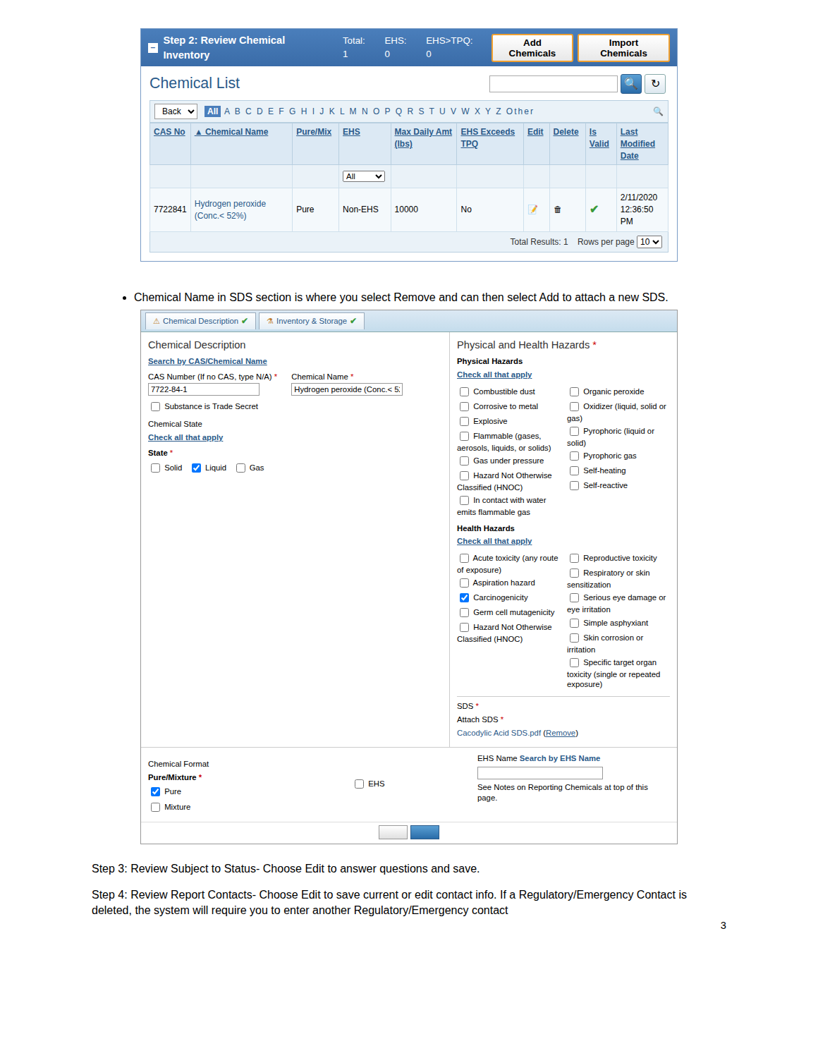– Step 2: Review Chemical Inventory Total: 1 EHS: 0 EHS>TPQ: 0 Add Chemicals Import Chemicals
Chemical List
🔍 ↻
Back All A B C D E F G H I J K L M N O P Q R S T U V W X Y Z Other 🔍
| CAS No | ▲ Chemical Name | Pure/Mix | EHS | Max Daily Amt (lbs) | EHS Exceeds TPQ | Edit | Delete | Is Valid | Last Modified Date |
| --- | --- | --- | --- | --- | --- | --- | --- | --- | --- |
| | | | All | | | | | | |
| 7722841 | Hydrogen peroxide (Conc.< 52%) | Pure | Non-EHS | 10000 | No | 📝 | 🗑 | ✔ | 2/11/2020 12:36:50 PM |
Total Results: 1 Rows per page 10
Chemical Name in SDS section is where you select Remove and can then select Add to attach a new SDS.
⚠ Chemical Description ✔ ⚗ Inventory & Storage ✔
Chemical Description
Search by CAS/Chemical Name
CAS Number (If no CAS, type N/A) *
Chemical Name *
Substance is Trade Secret
Chemical State
Check all that apply
State *
Solid Liquid Gas
Physical and Health Hazards *
Physical Hazards
Check all that apply
Combustible dust
Corrosive to metal
Explosive
Flammable (gases, aerosols, liquids, or solids)
Gas under pressure
Hazard Not Otherwise Classified (HNOC)
In contact with water emits flammable gas
Organic peroxide
Oxidizer (liquid, solid or gas)
Pyrophoric (liquid or solid)
Pyrophoric gas
Self-heating
Self-reactive
Health Hazards
Check all that apply
Acute toxicity (any route of exposure)
Aspiration hazard
Carcinogenicity
Germ cell mutagenicity
Hazard Not Otherwise Classified (HNOC)
Reproductive toxicity
Respiratory or skin sensitization
Serious eye damage or eye irritation
Simple asphyxiant
Skin corrosion or irritation
Specific target organ toxicity (single or repeated exposure)
SDS *
Attach SDS *
Cacodylic Acid SDS.pdf (Remove)
Chemical Format
Pure/Mixture *
Pure
Mixture
EHS
EHS Name Search by EHS Name
See Notes on Reporting Chemicals at top of this page.
Step 3: Review Subject to Status- Choose Edit to answer questions and save.
Step 4: Review Report Contacts- Choose Edit to save current or edit contact info. If a Regulatory/Emergency Contact is deleted, the system will require you to enter another Regulatory/Emergency contact
3